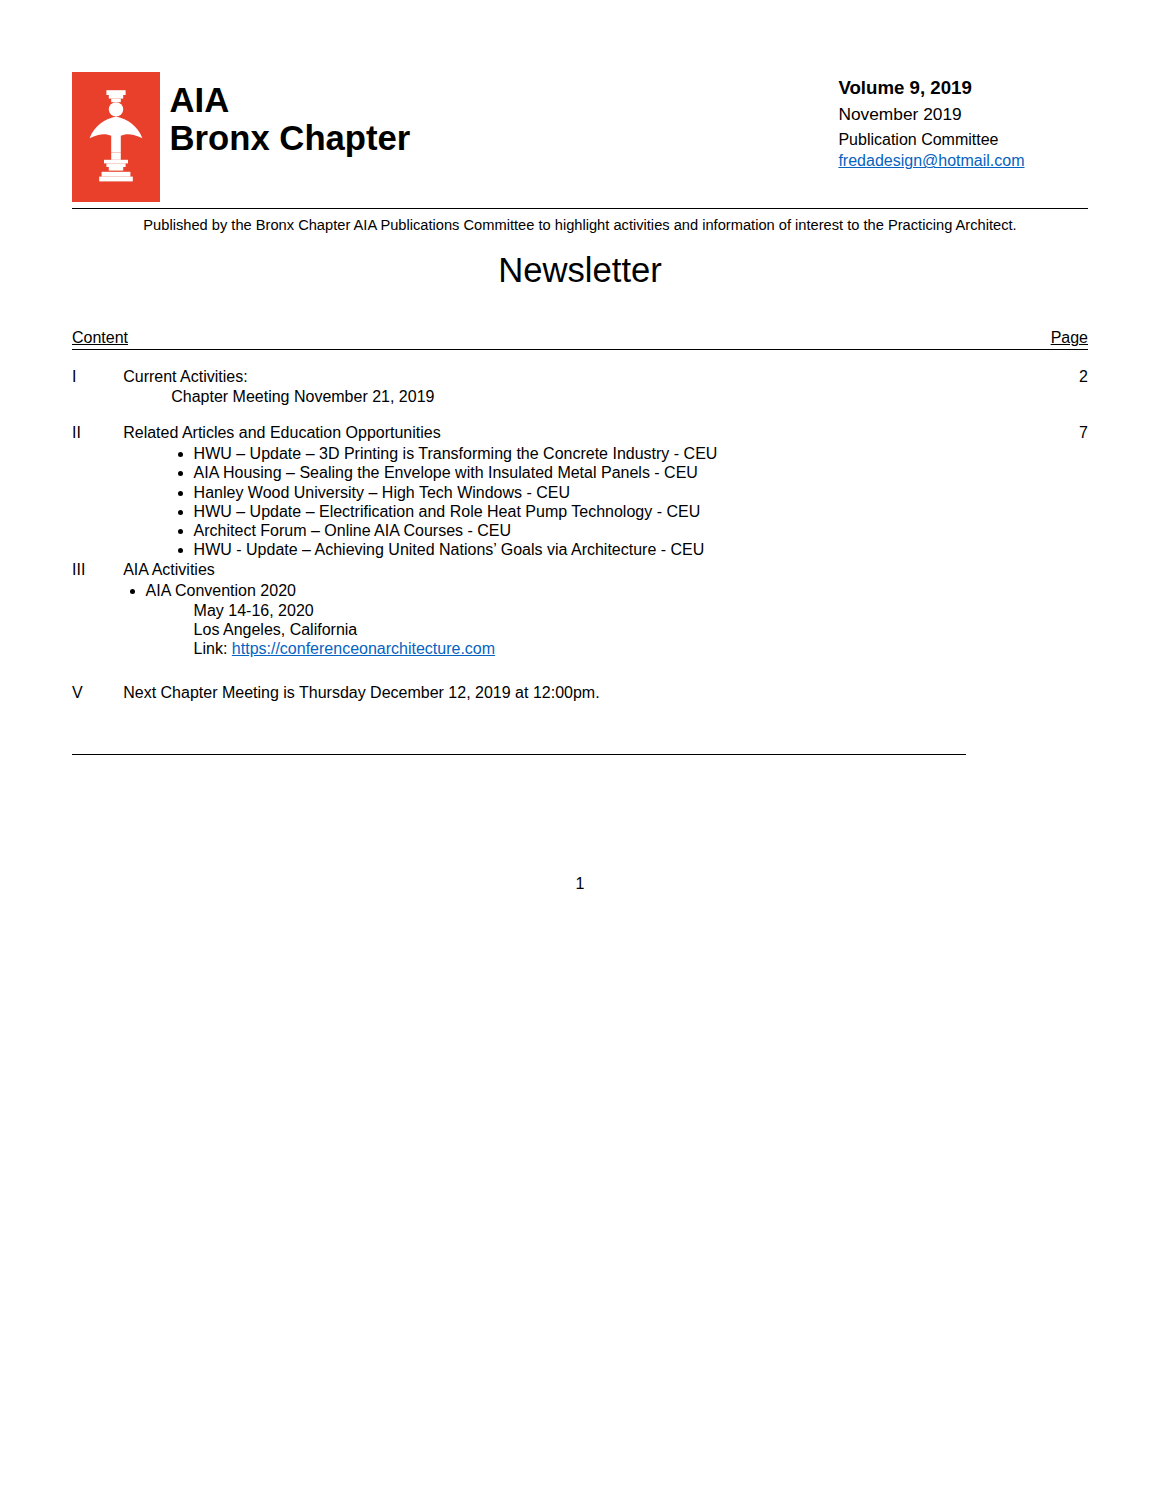AIA
Bronx Chapter
Volume 9, 2019
November 2019
Publication Committee
fredadesign@hotmail.com
Published by the Bronx Chapter AIA Publications Committee to highlight activities and information of interest to the Practicing Architect.
Newsletter
Content Page
I
Current Activities:
2
Chapter Meeting November 21, 2019
II
Related Articles and Education Opportunities
7
HWU – Update – 3D Printing is Transforming the Concrete Industry - CEU
AIA Housing – Sealing the Envelope with Insulated Metal Panels - CEU
Hanley Wood University – High Tech Windows - CEU
HWU – Update – Electrification and Role Heat Pump Technology - CEU
Architect Forum – Online AIA Courses - CEU
HWU - Update – Achieving United Nations’ Goals via Architecture - CEU
III
AIA Activities
AIA Convention 2020
May 14-16, 2020
Los Angeles, California
Link: https://conferenceonarchitecture.com
V
Next Chapter Meeting is Thursday December 12, 2019 at 12:00pm.
1